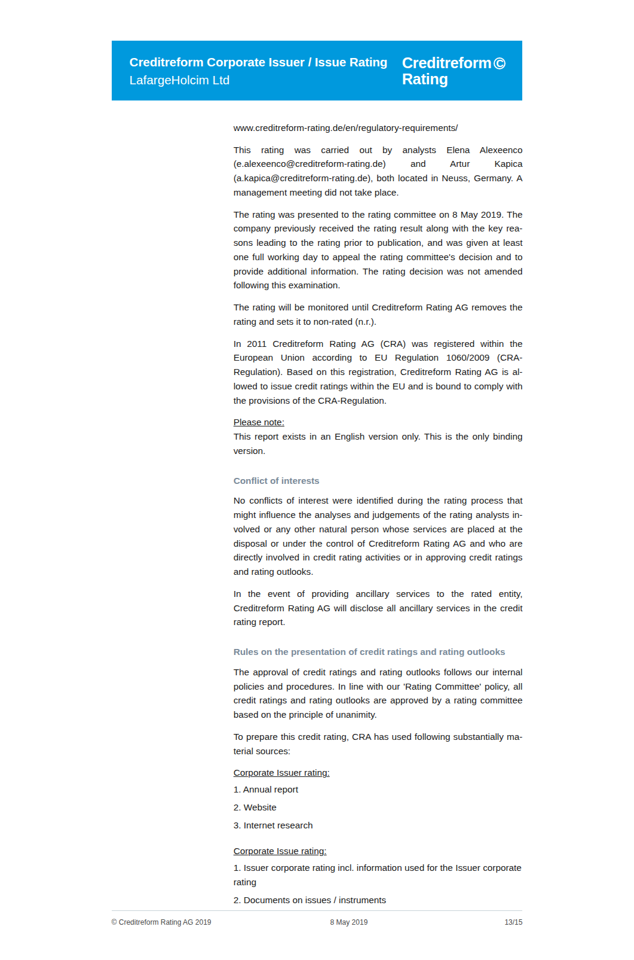Creditreform Corporate Issuer / Issue Rating
LafargeHolcim Ltd
CreditreformC
Rating
www.creditreform-rating.de/en/regulatory-requirements/
This rating was carried out by analysts Elena Alexeenco (e.alexeenco@creditreform-rating.de) and Artur Kapica (a.kapica@creditreform-rating.de), both located in Neuss, Germany. A management meeting did not take place.
The rating was presented to the rating committee on 8 May 2019. The company previously received the rating result along with the key reasons leading to the rating prior to publication, and was given at least one full working day to appeal the rating committee's decision and to provide additional information. The rating decision was not amended following this examination.
The rating will be monitored until Creditreform Rating AG removes the rating and sets it to non-rated (n.r.).
In 2011 Creditreform Rating AG (CRA) was registered within the European Union according to EU Regulation 1060/2009 (CRA-Regulation). Based on this registration, Creditreform Rating AG is allowed to issue credit ratings within the EU and is bound to comply with the provisions of the CRA-Regulation.
Please note:
This report exists in an English version only. This is the only binding version.
Conflict of interests
No conflicts of interest were identified during the rating process that might influence the analyses and judgements of the rating analysts involved or any other natural person whose services are placed at the disposal or under the control of Creditreform Rating AG and who are directly involved in credit rating activities or in approving credit ratings and rating outlooks.
In the event of providing ancillary services to the rated entity, Creditreform Rating AG will disclose all ancillary services in the credit rating report.
Rules on the presentation of credit ratings and rating outlooks
The approval of credit ratings and rating outlooks follows our internal policies and procedures. In line with our 'Rating Committee' policy, all credit ratings and rating outlooks are approved by a rating committee based on the principle of unanimity.
To prepare this credit rating, CRA has used following substantially material sources:
Corporate Issuer rating:
1. Annual report
2. Website
3. Internet research
Corporate Issue rating:
1. Issuer corporate rating incl. information used for the Issuer corporate rating
2. Documents on issues / instruments
© Creditreform Rating AG 2019
8 May 2019
13/15